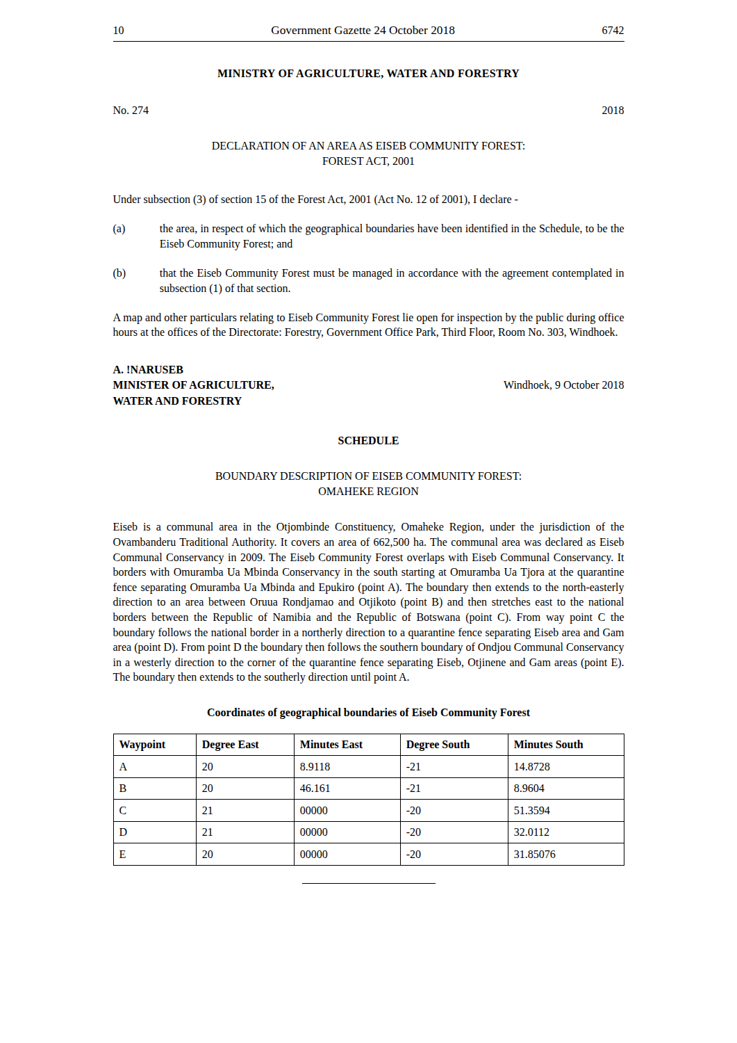10 Government Gazette 24 October 2018 6742
Ministry of Agriculture, Water and Forestry
No. 274 2018
Declaration of an Area as Eiseb Community Forest:
Forest Act, 2001
Under subsection (3) of section 15 of the Forest Act, 2001 (Act No. 12 of 2001), I declare -
(a) the area, in respect of which the geographical boundaries have been identified in the Schedule, to be the Eiseb Community Forest; and
(b) that the Eiseb Community Forest must be managed in accordance with the agreement contemplated in subsection (1) of that section.
A map and other particulars relating to Eiseb Community Forest lie open for inspection by the public during office hours at the offices of the Directorate: Forestry, Government Office Park, Third Floor, Room No. 303, Windhoek.
A. !Naruseb
Minister of Agriculture,
Water and Forestry
Windhoek, 9 October 2018
Schedule
Boundary Description of Eiseb Community Forest:
Omaheke Region
Eiseb is a communal area in the Otjombinde Constituency, Omaheke Region, under the jurisdiction of the Ovambanderu Traditional Authority. It covers an area of 662,500 ha. The communal area was declared as Eiseb Communal Conservancy in 2009. The Eiseb Community Forest overlaps with Eiseb Communal Conservancy. It borders with Omuramba Ua Mbinda Conservancy in the south starting at Omuramba Ua Tjora at the quarantine fence separating Omuramba Ua Mbinda and Epukiro (point A). The boundary then extends to the north-easterly direction to an area between Oruua Rondjamao and Otjikoto (point B) and then stretches east to the national borders between the Republic of Namibia and the Republic of Botswana (point C). From way point C the boundary follows the national border in a northerly direction to a quarantine fence separating Eiseb area and Gam area (point D). From point D the boundary then follows the southern boundary of Ondjou Communal Conservancy in a westerly direction to the corner of the quarantine fence separating Eiseb, Otjinene and Gam areas (point E). The boundary then extends to the southerly direction until point A.
Coordinates of geographical boundaries of Eiseb Community Forest
| Waypoint | Degree East | Minutes East | Degree South | Minutes South |
| --- | --- | --- | --- | --- |
| A | 20 | 8.9118 | -21 | 14.8728 |
| B | 20 | 46.161 | -21 | 8.9604 |
| C | 21 | 00000 | -20 | 51.3594 |
| D | 21 | 00000 | -20 | 32.0112 |
| E | 20 | 00000 | -20 | 31.85076 |